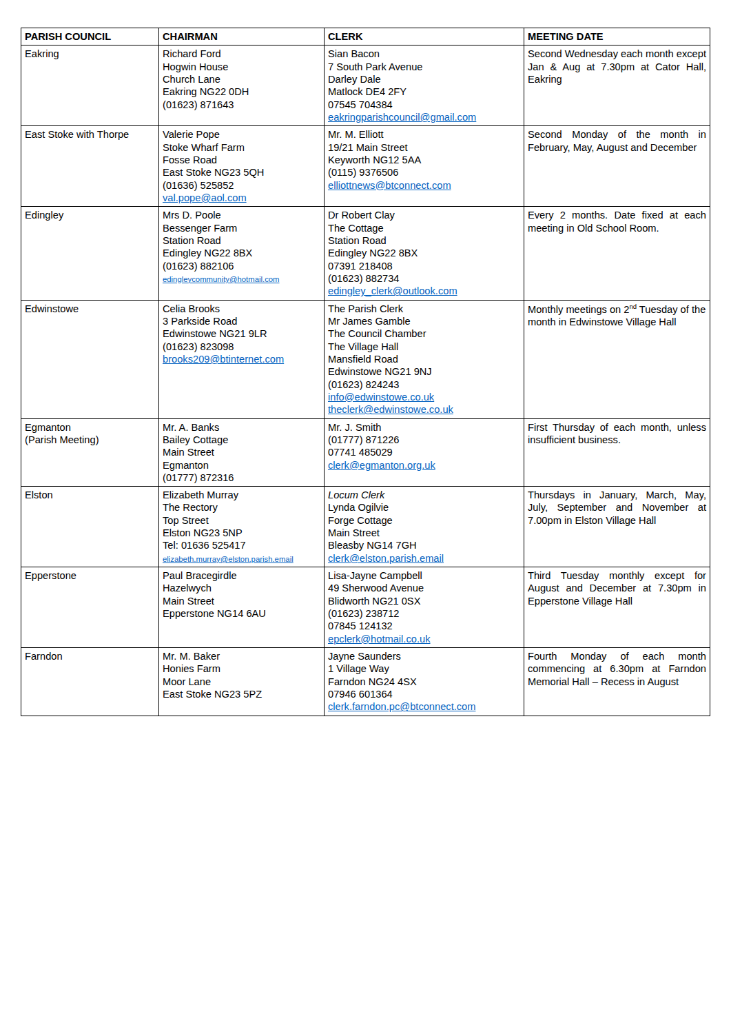| PARISH COUNCIL | CHAIRMAN | CLERK | MEETING DATE |
| --- | --- | --- | --- |
| Eakring | Richard Ford Hogwin House Church Lane Eakring NG22 0DH (01623) 871643 | Sian Bacon 7 South Park Avenue Darley Dale Matlock DE4 2FY 07545 704384 eakringparishcouncil@gmail.com | Second Wednesday each month except Jan & Aug at 7.30pm at Cator Hall, Eakring |
| East Stoke with Thorpe | Valerie Pope Stoke Wharf Farm Fosse Road East Stoke NG23 5QH (01636) 525852 val.pope@aol.com | Mr. M. Elliott 19/21 Main Street Keyworth NG12 5AA (0115) 9376506 elliottnews@btconnect.com | Second Monday of the month in February, May, August and December |
| Edingley | Mrs D. Poole Bessenger Farm Station Road Edingley NG22 8BX (01623) 882106 edingleycommunity@hotmail.com | Dr Robert Clay The Cottage Station Road Edingley NG22 8BX 07391 218408 (01623) 882734 edingley_clerk@outlook.com | Every 2 months. Date fixed at each meeting in Old School Room. |
| Edwinstowe | Celia Brooks 3 Parkside Road Edwinstowe NG21 9LR (01623) 823098 brooks209@btinternet.com | The Parish Clerk Mr James Gamble The Council Chamber The Village Hall Mansfield Road Edwinstowe NG21 9NJ (01623) 824243 info@edwinstowe.co.uk theclerk@edwinstowe.co.uk | Monthly meetings on 2 nd Tuesday of the month in Edwinstowe Village Hall |
| Egmanton (Parish Meeting) | Mr. A. Banks Bailey Cottage Main Street Egmanton (01777) 872316 | Mr. J. Smith (01777) 871226 07741 485029 clerk@egmanton.org.uk | First Thursday of each month, unless insufficient business. |
| Elston | Elizabeth Murray The Rectory Top Street Elston NG23 5NP Tel: 01636 525417 elizabeth.murray@elston.parish.email | Locum Clerk Lynda Ogilvie Forge Cottage Main Street Bleasby NG14 7GH clerk@elston.parish.email | Thursdays in January, March, May, July, September and November at 7.00pm in Elston Village Hall |
| Epperstone | Paul Bracegirdle Hazelwych Main Street Epperstone NG14 6AU | Lisa-Jayne Campbell 49 Sherwood Avenue Blidworth NG21 0SX (01623) 238712 07845 124132 epclerk@hotmail.co.uk | Third Tuesday monthly except for August and December at 7.30pm in Epperstone Village Hall |
| Farndon | Mr. M. Baker Honies Farm Moor Lane East Stoke NG23 5PZ | Jayne Saunders 1 Village Way Farndon NG24 4SX 07946 601364 clerk.farndon.pc@btconnect.com | Fourth Monday of each month commencing at 6.30pm at Farndon Memorial Hall – Recess in August |